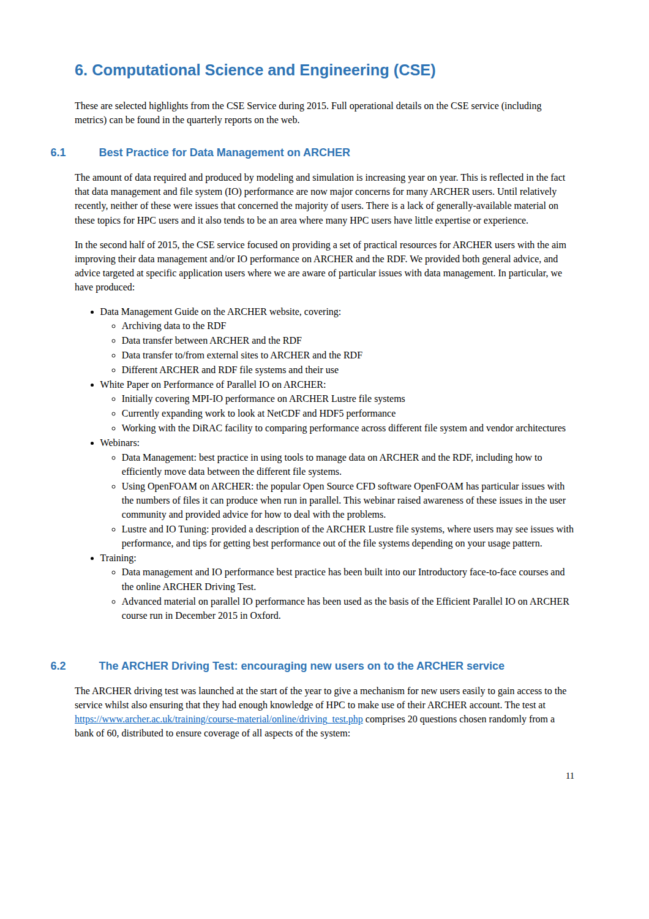6. Computational Science and Engineering (CSE)
These are selected highlights from the CSE Service during 2015. Full operational details on the CSE service (including metrics) can be found in the quarterly reports on the web.
6.1 Best Practice for Data Management on ARCHER
The amount of data required and produced by modeling and simulation is increasing year on year. This is reflected in the fact that data management and file system (IO) performance are now major concerns for many ARCHER users. Until relatively recently, neither of these were issues that concerned the majority of users. There is a lack of generally-available material on these topics for HPC users and it also tends to be an area where many HPC users have little expertise or experience.
In the second half of 2015, the CSE service focused on providing a set of practical resources for ARCHER users with the aim improving their data management and/or IO performance on ARCHER and the RDF. We provided both general advice, and advice targeted at specific application users where we are aware of particular issues with data management. In particular, we have produced:
Data Management Guide on the ARCHER website, covering:
Archiving data to the RDF
Data transfer between ARCHER and the RDF
Data transfer to/from external sites to ARCHER and the RDF
Different ARCHER and RDF file systems and their use
White Paper on Performance of Parallel IO on ARCHER:
Initially covering MPI-IO performance on ARCHER Lustre file systems
Currently expanding work to look at NetCDF and HDF5 performance
Working with the DiRAC facility to comparing performance across different file system and vendor architectures
Webinars:
Data Management: best practice in using tools to manage data on ARCHER and the RDF, including how to efficiently move data between the different file systems.
Using OpenFOAM on ARCHER: the popular Open Source CFD software OpenFOAM has particular issues with the numbers of files it can produce when run in parallel. This webinar raised awareness of these issues in the user community and provided advice for how to deal with the problems.
Lustre and IO Tuning: provided a description of the ARCHER Lustre file systems, where users may see issues with performance, and tips for getting best performance out of the file systems depending on your usage pattern.
Training:
Data management and IO performance best practice has been built into our Introductory face-to-face courses and the online ARCHER Driving Test.
Advanced material on parallel IO performance has been used as the basis of the Efficient Parallel IO on ARCHER course run in December 2015 in Oxford.
6.2 The ARCHER Driving Test: encouraging new users on to the ARCHER service
The ARCHER driving test was launched at the start of the year to give a mechanism for new users easily to gain access to the service whilst also ensuring that they had enough knowledge of HPC to make use of their ARCHER account. The test at https://www.archer.ac.uk/training/course-material/online/driving_test.php comprises 20 questions chosen randomly from a bank of 60, distributed to ensure coverage of all aspects of the system:
11